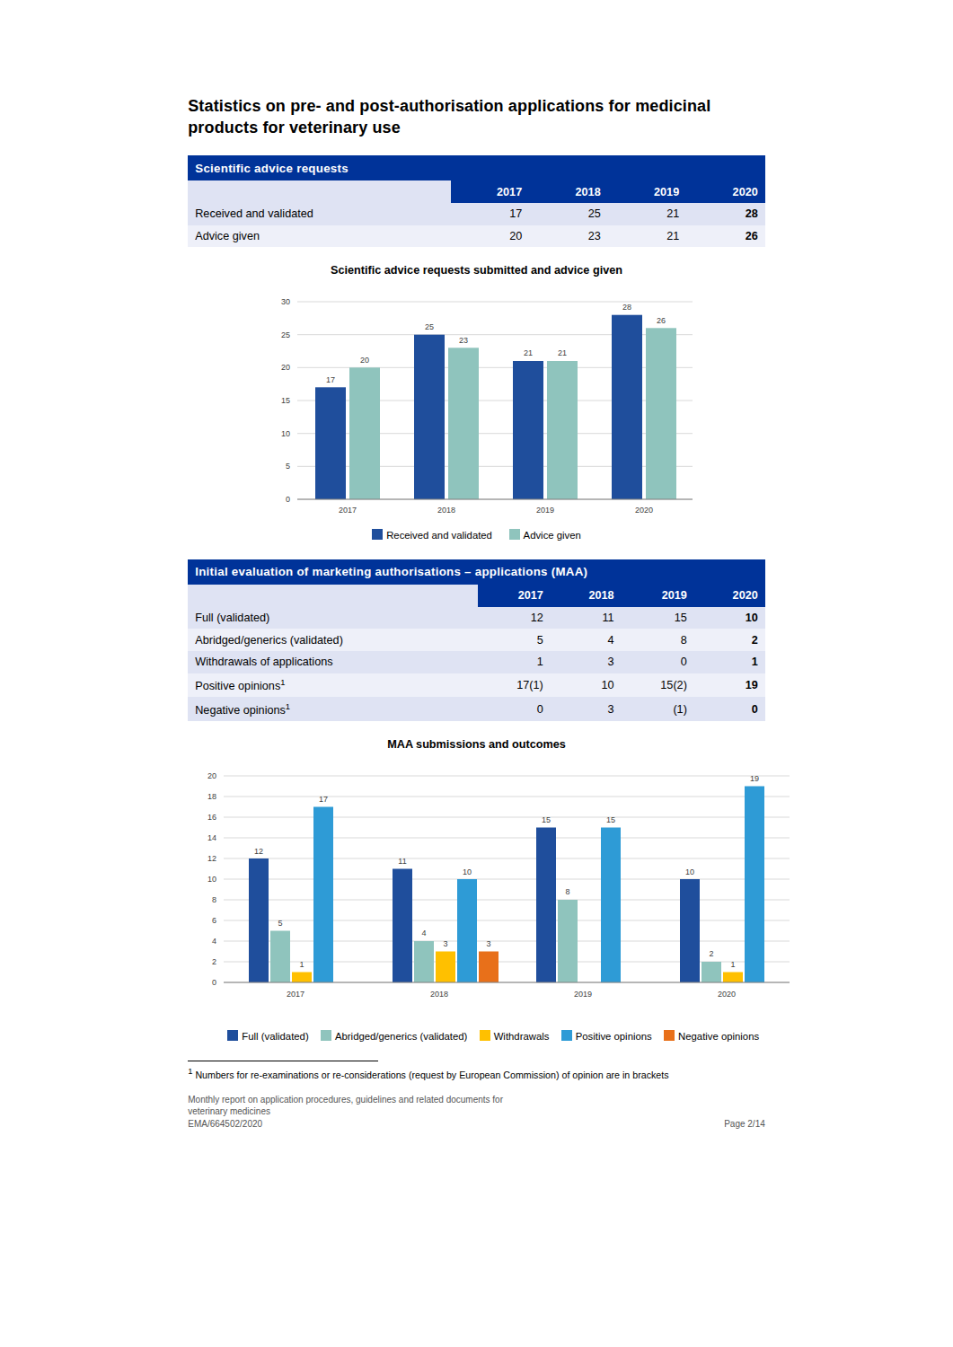Statistics on pre- and post-authorisation applications for medicinal
products for veterinary use
| Scientific advice requests |
| | 2017 | 2018 | 2019 | 2020 |
| Received and validated | 17 | 25 | 21 | 28 |
| Advice given | 20 | 23 | 21 | 26 |
Scientific advice requests submitted and advice given
0 5 10 15 20 25 30 17 20 25 23 21 21 28 26 2017 2018 2019 2020
Received and validated Advice given
| Initial evaluation of marketing authorisations – applications (MAA) |
| | 2017 | 2018 | 2019 | 2020 |
| Full (validated) | 12 | 11 | 15 | 10 |
| Abridged/generics (validated) | 5 | 4 | 8 | 2 |
| Withdrawals of applications | 1 | 3 | 0 | 1 |
| Positive opinions 1 | 17(1) | 10 | 15(2) | 19 |
| Negative opinions 1 | 0 | 3 | (1) | 0 |
MAA submissions and outcomes
0 2 4 6 8 10 12 14 16 18 20 12 5 1 17 11 4 3 10 3 15 8 15 10 2 1 19 2017 2018 2019 2020
Full (validated) Abridged/generics (validated) Withdrawals Positive opinions Negative opinions
1 Numbers for re-examinations or re-considerations (request by European Commission) of opinion are in brackets
Monthly report on application procedures, guidelines and related documents for
veterinary medicines
EMA/664502/2020
Page 2/14